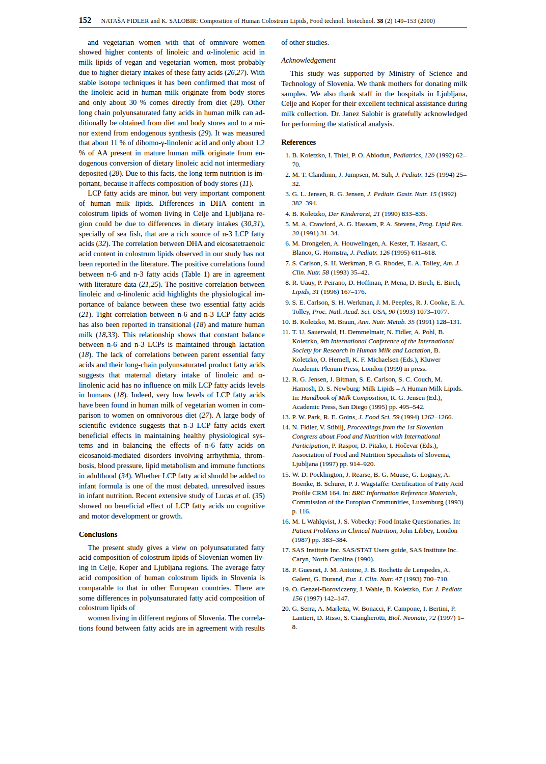152 NATAŠA FIDLER and K. SALOBIR: Composition of Human Colostrum Lipids, Food technol. biotechnol. 38 (2) 149–153 (2000)
and vegetarian women with that of omnivore women showed higher contents of linoleic and α-linolenic acid in milk lipids of vegan and vegetarian women, most probably due to higher dietary intakes of these fatty acids (26,27). With stable isotope techniques it has been confirmed that most of the linoleic acid in human milk originate from body stores and only about 30 % comes directly from diet (28). Other long chain polyunsaturated fatty acids in human milk can additionally be obtained from diet and body stores and to a minor extend from endogenous synthesis (29). It was measured that about 11 % of dihomo-γ-linolenic acid and only about 1.2 % of AA present in mature human milk originate from endogenous conversion of dietary linoleic acid not intermediary deposited (28). Due to this facts, the long term nutrition is important, because it affects composition of body stores (11).
LCP fatty acids are minor, but very important component of human milk lipids. Differences in DHA content in colostrum lipids of women living in Celje and Ljubljana region could be due to differences in dietary intakes (30,31), specially of sea fish, that are a rich source of n-3 LCP fatty acids (32). The correlation between DHA and eicosatetraenoic acid content in colostrum lipids observed in our study has not been reported in the literature. The positive correlations found between n-6 and n-3 fatty acids (Table 1) are in agreement with literature data (21,25). The positive correlation between linoleic and α-linolenic acid highlights the physiological importance of balance between these two essential fatty acids (21). Tight correlation between n-6 and n-3 LCP fatty acids has also been reported in transitional (18) and mature human milk (18,33). This relationship shows that constant balance between n-6 and n-3 LCPs is maintained through lactation (18). The lack of correlations between parent essential fatty acids and their long-chain polyunsaturated product fatty acids suggests that maternal dietary intake of linoleic and α-linolenic acid has no influence on milk LCP fatty acids levels in humans (18). Indeed, very low levels of LCP fatty acids have been found in human milk of vegetarian women in comparison to women on omnivorous diet (27). A large body of scientific evidence suggests that n-3 LCP fatty acids exert beneficial effects in maintaining healthy physiological systems and in balancing the effects of n-6 fatty acids on eicosanoid-mediated disorders involving arrhythmia, thrombosis, blood pressure, lipid metabolism and immune functions in adulthood (34). Whether LCP fatty acid should be added to infant formula is one of the most debated, unresolved issues in infant nutrition. Recent extensive study of Lucas et al. (35) showed no beneficial effect of LCP fatty acids on cognitive and motor development or growth.
Conclusions
The present study gives a view on polyunsaturated fatty acid composition of colostrum lipids of Slovenian women living in Celje, Koper and Ljubljana regions. The average fatty acid composition of human colostrum lipids in Slovenia is comparable to that in other European countries. There are some differences in polyunsaturated fatty acid composition of colostrum lipids of
women living in different regions of Slovenia. The correlations found between fatty acids are in agreement with results of other studies.
Acknowledgement
This study was supported by Ministry of Science and Technology of Slovenia. We thank mothers for donating milk samples. We also thank staff in the hospitals in Ljubljana, Celje and Koper for their excellent technical assistance during milk collection. Dr. Janez Salobir is gratefully acknowledged for performing the statistical analysis.
References
B. Koletzko, I. Thiel, P. O. Abiodun, Pediatrics, 120 (1992) 62–70.
M. T. Clandinin, J. Jumpsen, M. Suh, J. Pediatr. 125 (1994) 25–32.
G. L. Jensen, R. G. Jensen, J. Pediatr. Gastr. Nutr. 15 (1992) 382–394.
B. Koletzko, Der Kinderarzt, 21 (1990) 833–835.
M. A. Crawford, A. G. Hassam, P. A. Stevens, Prog. Lipid Res. 20 (1991) 31–34.
M. Drongelen, A. Houwelingen, A. Kester, T. Hasaart, C. Blanco, G. Hornstra, J. Pediatr. 126 (1995) 611–618.
S. Carlson, S. H. Werkman, P. G. Rhodes, E. A. Tolley, Am. J. Clin. Nutr. 58 (1993) 35–42.
R. Uauy, P. Peirano, D. Hoffman, P. Mena, D. Birch, E. Birch, Lipids, 31 (1996) 167–176.
S. E. Carlson, S. H. Werkman, J. M. Peeples, R. J. Cooke, E. A. Tolley, Proc. Natl. Acad. Sci. USA, 90 (1993) 1073–1077.
B. Koletzko, M. Braun, Ann. Nutr. Metab. 35 (1991) 128–131.
T. U. Sauerwald, H. Demmelmair, N. Fidler, A. Pohl, B. Koletzko, 9th International Conference of the International Society for Research in Human Milk and Lactation, B. Koletzko, O. Hernell, K. F. Michaelsen (Eds.), Kluwer Academic Plenum Press, London (1999) in press.
R. G. Jensen, J. Bitman, S. E. Carlson, S. C. Couch, M. Hamosh, D. S. Newburg: Milk Lipids – A Human Milk Lipids. In: Handbook of Milk Composition, R. G. Jensen (Ed.), Academic Press, San Diego (1995) pp. 495–542.
P. W. Park, R. E. Goins, J. Food Sci. 59 (1994) 1262–1266.
N. Fidler, V. Stibilj, Proceedings from the 1st Slovenian Congress about Food and Nutrition with International Participation, P. Raspor, D. Pitako, I. Hočevar (Eds.), Association of Food and Nutrition Specialists of Slovenia, Ljubljana (1997) pp. 914–920.
W. D. Pocklington, J. Rearse, B. G. Muuse, G. Lognay, A. Boenke, B. Schurer, P. J. Wagstaffe: Certification of Fatty Acid Profile CRM 164. In: BRC Information Reference Materials, Commission of the Europian Communities, Luxemburg (1993) p. 116.
M. L Wahlqvist, J. S. Vobecky: Food Intake Questionaries. In: Patient Problems in Clinical Nutrition, John Libbey, London (1987) pp. 383–384.
SAS Institute Inc. SAS/STAT Users guide, SAS Institute Inc. Caryn, North Carolina (1990).
P. Guesnet, J. M. Antoine, J. B. Rochette de Lempedes, A. Galent, G. Durand, Eur. J. Clin. Nutr. 47 (1993) 700–710.
O. Genzel-Boroviczeny, J. Wahle, B. Koletzko, Eur. J. Pediatr. 156 (1997) 142–147.
G. Serra, A. Marletta, W. Bonacci, F. Campone, I. Bertini, P. Lantieri, D. Risso, S. Ciangherotti, Biol. Neonate, 72 (1997) 1–8.